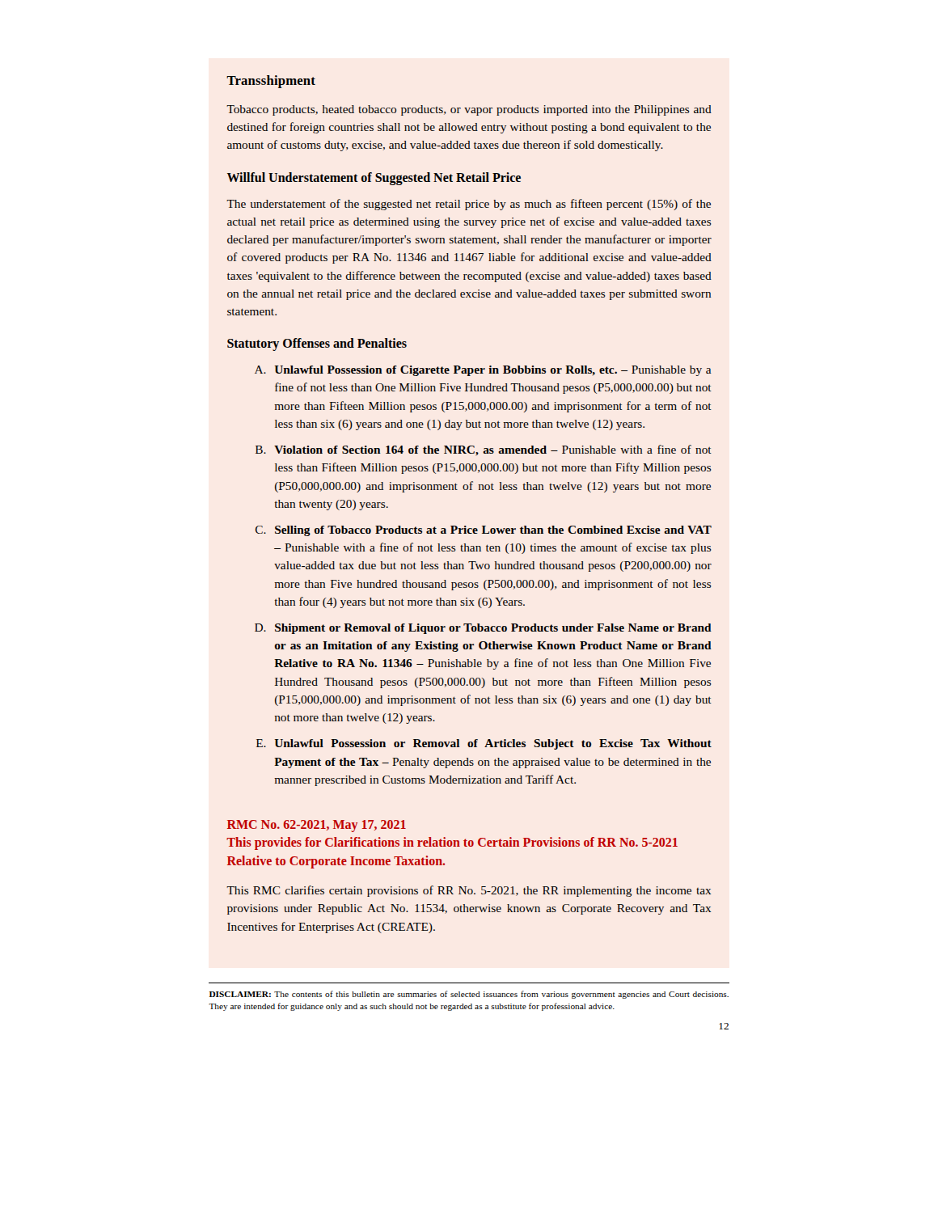Transshipment
Tobacco products, heated tobacco products, or vapor products imported into the Philippines and destined for foreign countries shall not be allowed entry without posting a bond equivalent to the amount of customs duty, excise, and value-added taxes due thereon if sold domestically.
Willful Understatement of Suggested Net Retail Price
The understatement of the suggested net retail price by as much as fifteen percent (15%) of the actual net retail price as determined using the survey price net of excise and value-added taxes declared per manufacturer/importer's sworn statement, shall render the manufacturer or importer of covered products per RA No. 11346 and 11467 liable for additional excise and value-added taxes 'equivalent to the difference between the recomputed (excise and value-added) taxes based on the annual net retail price and the declared excise and value-added taxes per submitted sworn statement.
Statutory Offenses and Penalties
Unlawful Possession of Cigarette Paper in Bobbins or Rolls, etc. – Punishable by a fine of not less than One Million Five Hundred Thousand pesos (P5,000,000.00) but not more than Fifteen Million pesos (P15,000,000.00) and imprisonment for a term of not less than six (6) years and one (1) day but not more than twelve (12) years.
Violation of Section 164 of the NIRC, as amended – Punishable with a fine of not less than Fifteen Million pesos (P15,000,000.00) but not more than Fifty Million pesos (P50,000,000.00) and imprisonment of not less than twelve (12) years but not more than twenty (20) years.
Selling of Tobacco Products at a Price Lower than the Combined Excise and VAT – Punishable with a fine of not less than ten (10) times the amount of excise tax plus value-added tax due but not less than Two hundred thousand pesos (P200,000.00) nor more than Five hundred thousand pesos (P500,000.00), and imprisonment of not less than four (4) years but not more than six (6) Years.
Shipment or Removal of Liquor or Tobacco Products under False Name or Brand or as an Imitation of any Existing or Otherwise Known Product Name or Brand Relative to RA No. 11346 – Punishable by a fine of not less than One Million Five Hundred Thousand pesos (P500,000.00) but not more than Fifteen Million pesos (P15,000,000.00) and imprisonment of not less than six (6) years and one (1) day but not more than twelve (12) years.
Unlawful Possession or Removal of Articles Subject to Excise Tax Without Payment of the Tax – Penalty depends on the appraised value to be determined in the manner prescribed in Customs Modernization and Tariff Act.
RMC No. 62-2021, May 17, 2021 This provides for Clarifications in relation to Certain Provisions of RR No. 5-2021 Relative to Corporate Income Taxation.
This RMC clarifies certain provisions of RR No. 5-2021, the RR implementing the income tax provisions under Republic Act No. 11534, otherwise known as Corporate Recovery and Tax Incentives for Enterprises Act (CREATE).
DISCLAIMER: The contents of this bulletin are summaries of selected issuances from various government agencies and Court decisions. They are intended for guidance only and as such should not be regarded as a substitute for professional advice.
12